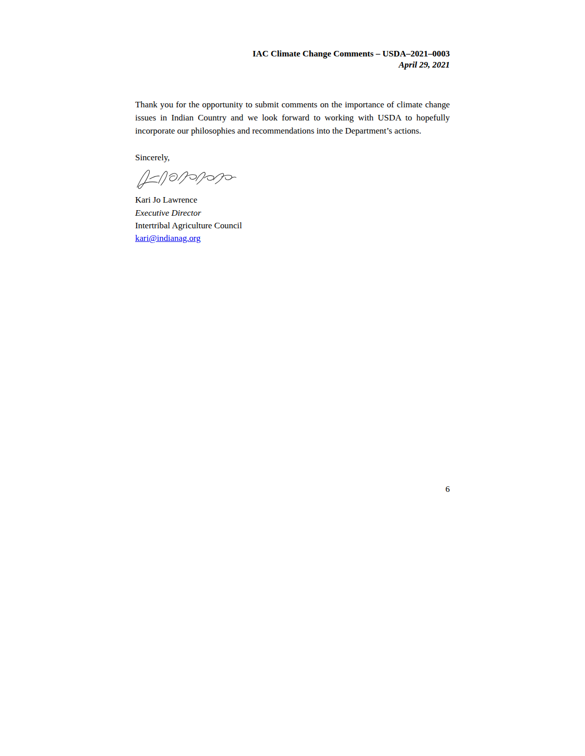IAC Climate Change Comments – USDA–2021–0003
April 29, 2021
Thank you for the opportunity to submit comments on the importance of climate change issues in Indian Country and we look forward to working with USDA to hopefully incorporate our philosophies and recommendations into the Department’s actions.
Sincerely,
Kari Jo Lawrence
Executive Director
Intertribal Agriculture Council
kari@indianag.org
6